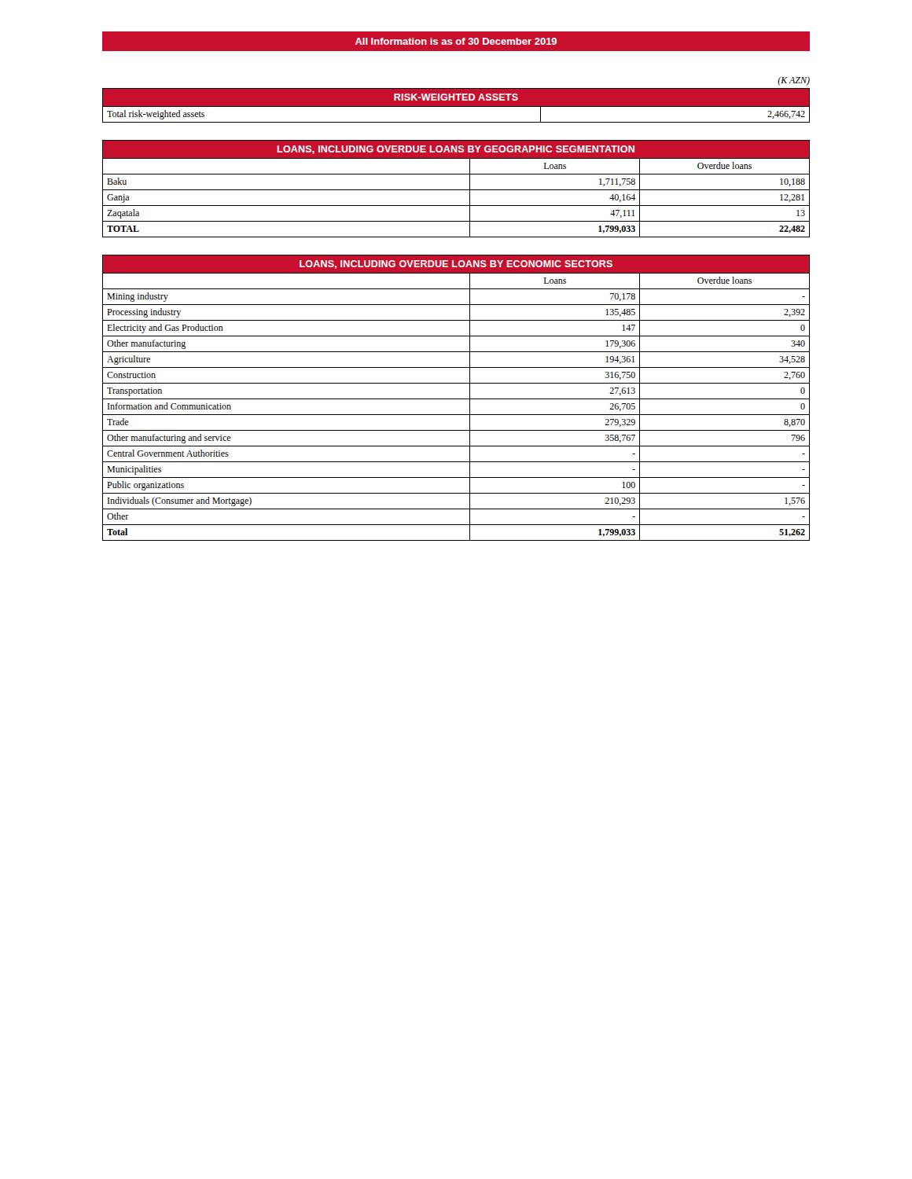All Information is as of 30 December 2019
(K AZN)
| RISK-WEIGHTED ASSETS |
| Total risk-weighted assets | 2,466,742 |
| LOANS, INCLUDING OVERDUE LOANS BY GEOGRAPHIC SEGMENTATION |
| | Loans | Overdue loans |
| Baku | 1,711,758 | 10,188 |
| Ganja | 40,164 | 12,281 |
| Zaqatala | 47,111 | 13 |
| TOTAL | 1,799,033 | 22,482 |
| LOANS, INCLUDING OVERDUE LOANS BY ECONOMIC SECTORS |
| | Loans | Overdue loans |
| Mining industry | 70,178 | - |
| Processing industry | 135,485 | 2,392 |
| Electricity and Gas Production | 147 | 0 |
| Other manufacturing | 179,306 | 340 |
| Agriculture | 194,361 | 34,528 |
| Construction | 316,750 | 2,760 |
| Transportation | 27,613 | 0 |
| Information and Communication | 26,705 | 0 |
| Trade | 279,329 | 8,870 |
| Other manufacturing and service | 358,767 | 796 |
| Central Government Authorities | - | - |
| Municipalities | - | - |
| Public organizations | 100 | - |
| Individuals (Consumer and Mortgage) | 210,293 | 1,576 |
| Other | - | - |
| Total | 1,799,033 | 51,262 |